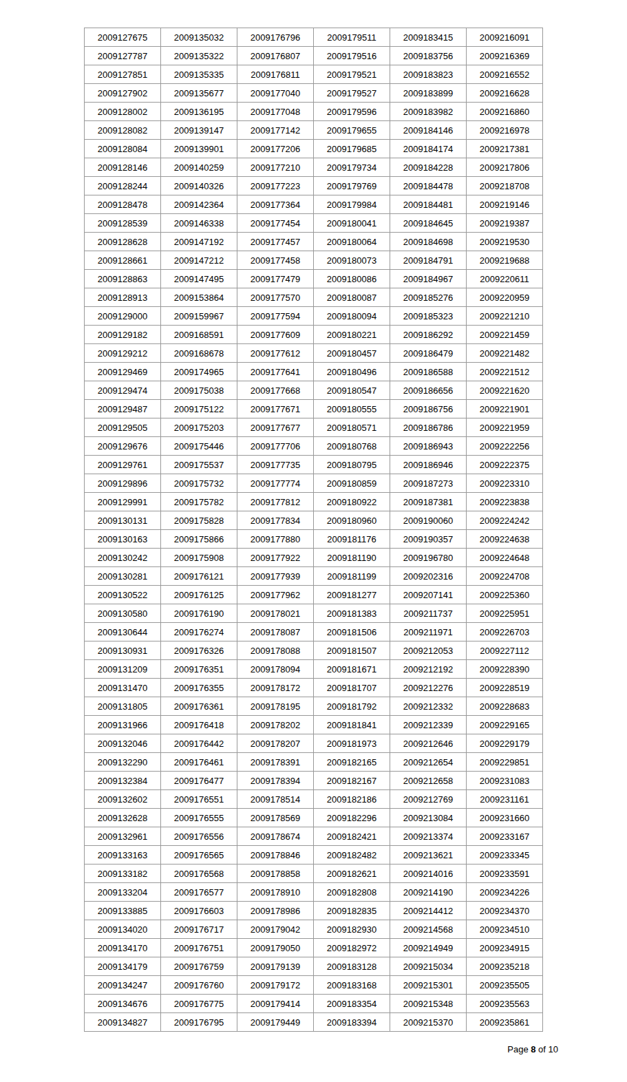| 2009127675 | 2009135032 | 2009176796 | 2009179511 | 2009183415 | 2009216091 |
| 2009127787 | 2009135322 | 2009176807 | 2009179516 | 2009183756 | 2009216369 |
| 2009127851 | 2009135335 | 2009176811 | 2009179521 | 2009183823 | 2009216552 |
| 2009127902 | 2009135677 | 2009177040 | 2009179527 | 2009183899 | 2009216628 |
| 2009128002 | 2009136195 | 2009177048 | 2009179596 | 2009183982 | 2009216860 |
| 2009128082 | 2009139147 | 2009177142 | 2009179655 | 2009184146 | 2009216978 |
| 2009128084 | 2009139901 | 2009177206 | 2009179685 | 2009184174 | 2009217381 |
| 2009128146 | 2009140259 | 2009177210 | 2009179734 | 2009184228 | 2009217806 |
| 2009128244 | 2009140326 | 2009177223 | 2009179769 | 2009184478 | 2009218708 |
| 2009128478 | 2009142364 | 2009177364 | 2009179984 | 2009184481 | 2009219146 |
| 2009128539 | 2009146338 | 2009177454 | 2009180041 | 2009184645 | 2009219387 |
| 2009128628 | 2009147192 | 2009177457 | 2009180064 | 2009184698 | 2009219530 |
| 2009128661 | 2009147212 | 2009177458 | 2009180073 | 2009184791 | 2009219688 |
| 2009128863 | 2009147495 | 2009177479 | 2009180086 | 2009184967 | 2009220611 |
| 2009128913 | 2009153864 | 2009177570 | 2009180087 | 2009185276 | 2009220959 |
| 2009129000 | 2009159967 | 2009177594 | 2009180094 | 2009185323 | 2009221210 |
| 2009129182 | 2009168591 | 2009177609 | 2009180221 | 2009186292 | 2009221459 |
| 2009129212 | 2009168678 | 2009177612 | 2009180457 | 2009186479 | 2009221482 |
| 2009129469 | 2009174965 | 2009177641 | 2009180496 | 2009186588 | 2009221512 |
| 2009129474 | 2009175038 | 2009177668 | 2009180547 | 2009186656 | 2009221620 |
| 2009129487 | 2009175122 | 2009177671 | 2009180555 | 2009186756 | 2009221901 |
| 2009129505 | 2009175203 | 2009177677 | 2009180571 | 2009186786 | 2009221959 |
| 2009129676 | 2009175446 | 2009177706 | 2009180768 | 2009186943 | 2009222256 |
| 2009129761 | 2009175537 | 2009177735 | 2009180795 | 2009186946 | 2009222375 |
| 2009129896 | 2009175732 | 2009177774 | 2009180859 | 2009187273 | 2009223310 |
| 2009129991 | 2009175782 | 2009177812 | 2009180922 | 2009187381 | 2009223838 |
| 2009130131 | 2009175828 | 2009177834 | 2009180960 | 2009190060 | 2009224242 |
| 2009130163 | 2009175866 | 2009177880 | 2009181176 | 2009190357 | 2009224638 |
| 2009130242 | 2009175908 | 2009177922 | 2009181190 | 2009196780 | 2009224648 |
| 2009130281 | 2009176121 | 2009177939 | 2009181199 | 2009202316 | 2009224708 |
| 2009130522 | 2009176125 | 2009177962 | 2009181277 | 2009207141 | 2009225360 |
| 2009130580 | 2009176190 | 2009178021 | 2009181383 | 2009211737 | 2009225951 |
| 2009130644 | 2009176274 | 2009178087 | 2009181506 | 2009211971 | 2009226703 |
| 2009130931 | 2009176326 | 2009178088 | 2009181507 | 2009212053 | 2009227112 |
| 2009131209 | 2009176351 | 2009178094 | 2009181671 | 2009212192 | 2009228390 |
| 2009131470 | 2009176355 | 2009178172 | 2009181707 | 2009212276 | 2009228519 |
| 2009131805 | 2009176361 | 2009178195 | 2009181792 | 2009212332 | 2009228683 |
| 2009131966 | 2009176418 | 2009178202 | 2009181841 | 2009212339 | 2009229165 |
| 2009132046 | 2009176442 | 2009178207 | 2009181973 | 2009212646 | 2009229179 |
| 2009132290 | 2009176461 | 2009178391 | 2009182165 | 2009212654 | 2009229851 |
| 2009132384 | 2009176477 | 2009178394 | 2009182167 | 2009212658 | 2009231083 |
| 2009132602 | 2009176551 | 2009178514 | 2009182186 | 2009212769 | 2009231161 |
| 2009132628 | 2009176555 | 2009178569 | 2009182296 | 2009213084 | 2009231660 |
| 2009132961 | 2009176556 | 2009178674 | 2009182421 | 2009213374 | 2009233167 |
| 2009133163 | 2009176565 | 2009178846 | 2009182482 | 2009213621 | 2009233345 |
| 2009133182 | 2009176568 | 2009178858 | 2009182621 | 2009214016 | 2009233591 |
| 2009133204 | 2009176577 | 2009178910 | 2009182808 | 2009214190 | 2009234226 |
| 2009133885 | 2009176603 | 2009178986 | 2009182835 | 2009214412 | 2009234370 |
| 2009134020 | 2009176717 | 2009179042 | 2009182930 | 2009214568 | 2009234510 |
| 2009134170 | 2009176751 | 2009179050 | 2009182972 | 2009214949 | 2009234915 |
| 2009134179 | 2009176759 | 2009179139 | 2009183128 | 2009215034 | 2009235218 |
| 2009134247 | 2009176760 | 2009179172 | 2009183168 | 2009215301 | 2009235505 |
| 2009134676 | 2009176775 | 2009179414 | 2009183354 | 2009215348 | 2009235563 |
| 2009134827 | 2009176795 | 2009179449 | 2009183394 | 2009215370 | 2009235861 |
Page 8 of 10